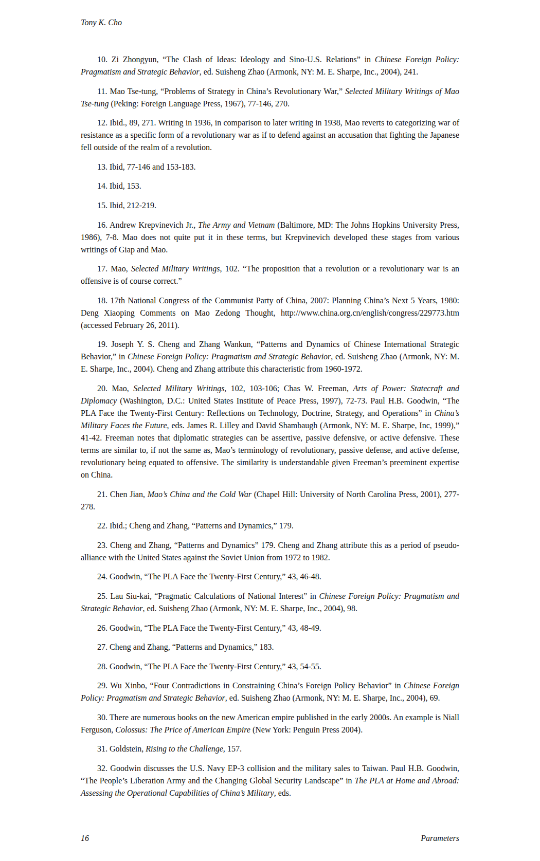Tony K. Cho
Zi Zhongyun, “The Clash of Ideas: Ideology and Sino-U.S. Relations” in Chinese Foreign Policy: Pragmatism and Strategic Behavior, ed. Suisheng Zhao (Armonk, NY: M. E. Sharpe, Inc., 2004), 241.
Mao Tse-tung, “Problems of Strategy in China’s Revolutionary War,” Selected Military Writings of Mao Tse-tung (Peking: Foreign Language Press, 1967), 77-146, 270.
Ibid., 89, 271. Writing in 1936, in comparison to later writing in 1938, Mao reverts to categorizing war of resistance as a specific form of a revolutionary war as if to defend against an accusation that fighting the Japanese fell outside of the realm of a revolution.
Ibid, 77-146 and 153-183.
Ibid, 153.
Ibid, 212-219.
Andrew Krepvinevich Jr., The Army and Vietnam (Baltimore, MD: The Johns Hopkins University Press, 1986), 7-8. Mao does not quite put it in these terms, but Krepvinevich developed these stages from various writings of Giap and Mao.
Mao, Selected Military Writings, 102. “The proposition that a revolution or a revolutionary war is an offensive is of course correct.”
17th National Congress of the Communist Party of China, 2007: Planning China’s Next 5 Years, 1980: Deng Xiaoping Comments on Mao Zedong Thought, http://www.china.org.cn/english/congress/229773.htm (accessed February 26, 2011).
Joseph Y. S. Cheng and Zhang Wankun, “Patterns and Dynamics of Chinese International Strategic Behavior,” in Chinese Foreign Policy: Pragmatism and Strategic Behavior, ed. Suisheng Zhao (Armonk, NY: M. E. Sharpe, Inc., 2004). Cheng and Zhang attribute this characteristic from 1960-1972.
Mao, Selected Military Writings, 102, 103-106; Chas W. Freeman, Arts of Power: Statecraft and Diplomacy (Washington, D.C.: United States Institute of Peace Press, 1997), 72-73. Paul H.B. Goodwin, “The PLA Face the Twenty-First Century: Reflections on Technology, Doctrine, Strategy, and Operations” in China’s Military Faces the Future, eds. James R. Lilley and David Shambaugh (Armonk, NY: M. E. Sharpe, Inc, 1999),” 41-42. Freeman notes that diplomatic strategies can be assertive, passive defensive, or active defensive. These terms are similar to, if not the same as, Mao’s terminology of revolutionary, passive defense, and active defense, revolutionary being equated to offensive. The similarity is understandable given Freeman’s preeminent expertise on China.
Chen Jian, Mao’s China and the Cold War (Chapel Hill: University of North Carolina Press, 2001), 277-278.
Ibid.; Cheng and Zhang, “Patterns and Dynamics,” 179.
Cheng and Zhang, “Patterns and Dynamics” 179. Cheng and Zhang attribute this as a period of pseudo-alliance with the United States against the Soviet Union from 1972 to 1982.
Goodwin, “The PLA Face the Twenty-First Century,” 43, 46-48.
Lau Siu-kai, “Pragmatic Calculations of National Interest” in Chinese Foreign Policy: Pragmatism and Strategic Behavior, ed. Suisheng Zhao (Armonk, NY: M. E. Sharpe, Inc., 2004), 98.
Goodwin, “The PLA Face the Twenty-First Century,” 43, 48-49.
Cheng and Zhang, “Patterns and Dynamics,” 183.
Goodwin, “The PLA Face the Twenty-First Century,” 43, 54-55.
Wu Xinbo, “Four Contradictions in Constraining China’s Foreign Policy Behavior” in Chinese Foreign Policy: Pragmatism and Strategic Behavior, ed. Suisheng Zhao (Armonk, NY: M. E. Sharpe, Inc., 2004), 69.
There are numerous books on the new American empire published in the early 2000s. An example is Niall Ferguson, Colossus: The Price of American Empire (New York: Penguin Press 2004).
Goldstein, Rising to the Challenge, 157.
Goodwin discusses the U.S. Navy EP-3 collision and the military sales to Taiwan. Paul H.B. Goodwin, “The People’s Liberation Army and the Changing Global Security Landscape” in The PLA at Home and Abroad: Assessing the Operational Capabilities of China’s Military, eds.
16 Parameters